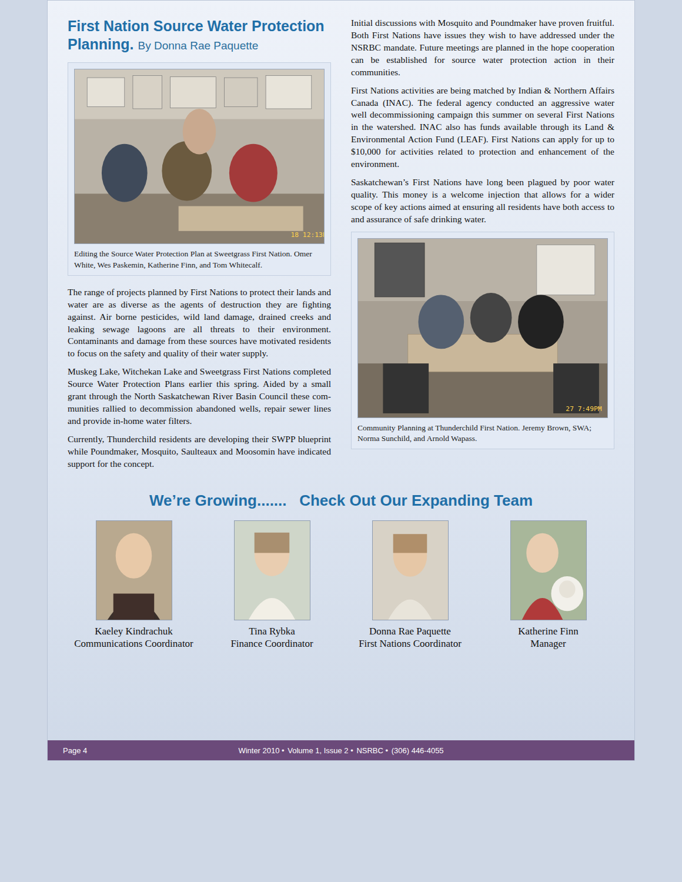First Nation Source Water Protection Planning. By Donna Rae Paquette
Editing the Source Water Protection Plan at Sweetgrass First Nation. Omer White, Wes Paskemin, Katherine Finn, and Tom Whitecalf.
The range of projects planned by First Nations to protect their lands and water are as diverse as the agents of destruction they are fighting against. Air borne pesticides, wild land damage, drained creeks and leaking sewage lagoons are all threats to their environment. Contaminants and damage from these sources have motivated residents to focus on the safety and quality of their water supply.
Muskeg Lake, Witchekan Lake and Sweetgrass First Nations completed Source Water Protection Plans earlier this spring. Aided by a small grant through the North Saskatchewan River Basin Council these communities rallied to decommission abandoned wells, repair sewer lines and provide in-home water filters.
Currently, Thunderchild residents are developing their SWPP blueprint while Poundmaker, Mosquito, Saulteaux and Moosomin have indicated support for the concept.
Initial discussions with Mosquito and Poundmaker have proven fruitful. Both First Nations have issues they wish to have addressed under the NSRBC mandate. Future meetings are planned in the hope cooperation can be established for source water protection action in their communities.
First Nations activities are being matched by Indian & Northern Affairs Canada (INAC). The federal agency conducted an aggressive water well decommissioning campaign this summer on several First Nations in the watershed. INAC also has funds available through its Land & Environmental Action Fund (LEAF). First Nations can apply for up to $10,000 for activities related to protection and enhancement of the environment.
Saskatchewan’s First Nations have long been plagued by poor water quality. This money is a welcome injection that allows for a wider scope of key actions aimed at ensuring all residents have both access to and assurance of safe drinking water.
Community Planning at Thunderchild First Nation. Jeremy Brown, SWA; Norma Sunchild, and Arnold Wapass.
We’re Growing....... Check Out Our Expanding Team
Kaeley Kindrachuk
Communications Coordinator
Tina Rybka
Finance Coordinator
Donna Rae Paquette
First Nations Coordinator
Katherine Finn
Manager
Page 4
Winter 2010 • Volume 1, Issue 2 • NSRBC • (306) 446-4055